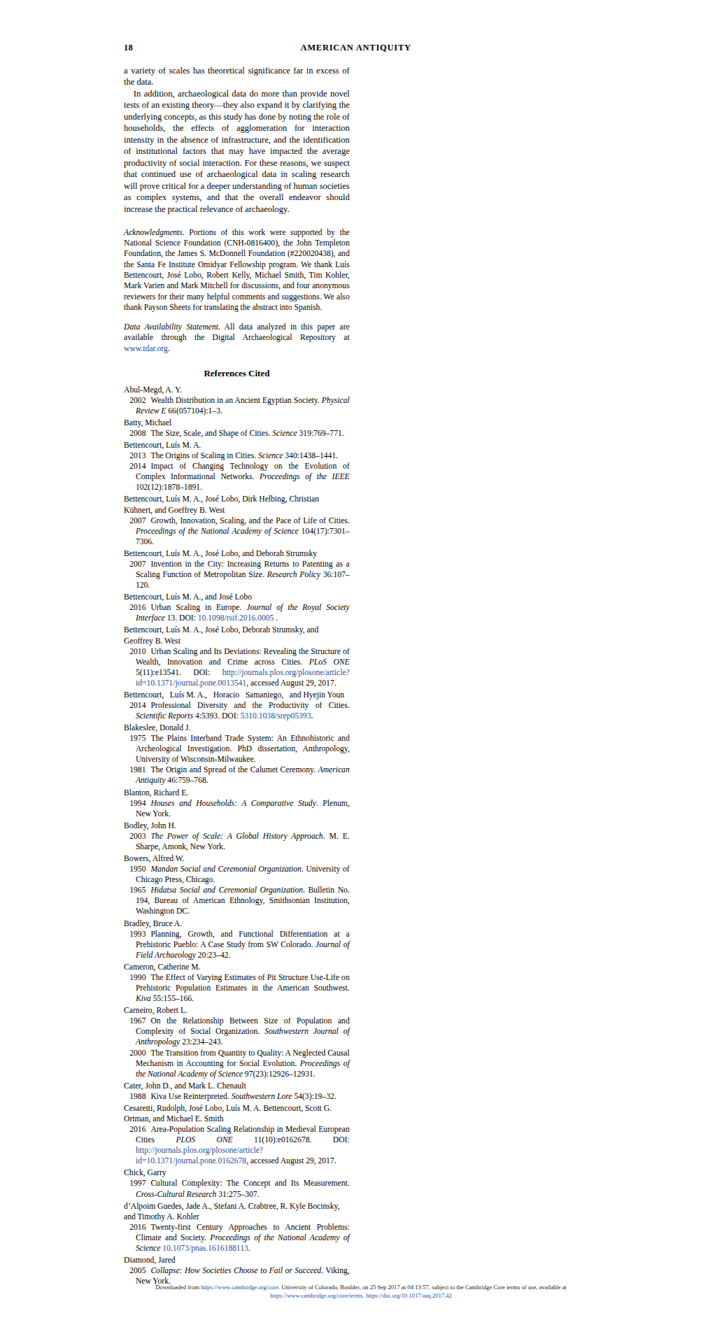18
AMERICAN ANTIQUITY
a variety of scales has theoretical significance far in excess of the data.
In addition, archaeological data do more than provide novel tests of an existing theory—they also expand it by clarifying the underlying concepts, as this study has done by noting the role of households, the effects of agglomeration for interaction intensity in the absence of infrastructure, and the identification of institutional factors that may have impacted the average productivity of social interaction. For these reasons, we suspect that continued use of archaeological data in scaling research will prove critical for a deeper understanding of human societies as complex systems, and that the overall endeavor should increase the practical relevance of archaeology.
Acknowledgments. Portions of this work were supported by the National Science Foundation (CNH-0816400), the John Templeton Foundation, the James S. McDonnell Foundation (#220020438), and the Santa Fe Institute Omidyar Fellowship program. We thank Luís Bettencourt, José Lobo, Robert Kelly, Michael Smith, Tim Kohler, Mark Varien and Mark Mitchell for discussions, and four anonymous reviewers for their many helpful comments and suggestions. We also thank Payson Sheets for translating the abstract into Spanish.
Data Availability Statement. All data analyzed in this paper are available through the Digital Archaeological Repository at www.tdar.org.
References Cited
Abul-Megd, A. Y.
2002 Wealth Distribution in an Ancient Egyptian Society. Physical Review E 66(057104):1–3.
Batty, Michael
2008 The Size, Scale, and Shape of Cities. Science 319:769–771.
Bettencourt, Luís M. A.
2013 The Origins of Scaling in Cities. Science 340:1438–1441.
2014 Impact of Changing Technology on the Evolution of Complex Informational Networks. Proceedings of the IEEE 102(12):1878–1891.
Bettencourt, Luís M. A., José Lobo, Dirk Helbing, Christian Kühnert, and Goeffrey B. West
2007 Growth, Innovation, Scaling, and the Pace of Life of Cities. Proceedings of the National Academy of Science 104(17):7301–7306.
Bettencourt, Luís M. A., José Lobo, and Deborah Strumsky
2007 Invention in the City: Increasing Returns to Patenting as a Scaling Function of Metropolitan Size. Research Policy 36:107–120.
Bettencourt, Luís M. A., and José Lobo
2016 Urban Scaling in Europe. Journal of the Royal Society Interface 13. DOI: 10.1098/rsif.2016.0005 .
Bettencourt, Luís M. A., José Lobo, Deborah Strumsky, and Geoffrey B. West
2010 Urban Scaling and Its Deviations: Revealing the Structure of Wealth, Innovation and Crime across Cities. PLoS ONE 5(11):e13541. DOI: http://journals.plos.org/plosone/article?id=10.1371/journal.pone.0013541, accessed August 29, 2017.
Bettencourt, Luís M. A., Horacio Samaniego, and Hyejin Youn
2014 Professional Diversity and the Productivity of Cities. Scientific Reports 4:5393. DOI: 5310.1038/srep05393.
Blakeslee, Donald J.
1975 The Plains Interband Trade System: An Ethnohistoric and Archeological Investigation. PhD dissertation, Anthropology, University of Wisconsin-Milwaukee.
1981 The Origin and Spread of the Calumet Ceremony. American Antiquity 46:759–768.
Blanton, Richard E.
1994 Houses and Households: A Comparative Study. Plenum, New York.
Bodley, John H.
2003 The Power of Scale: A Global History Approach. M. E. Sharpe, Amonk, New York.
Bowers, Alfred W.
1950 Mandan Social and Ceremonial Organization. University of Chicago Press, Chicago.
1965 Hidatsa Social and Ceremonial Organization. Bulletin No. 194, Bureau of American Ethnology, Smithsonian Institution, Washington DC.
Bradley, Bruce A.
1993 Planning, Growth, and Functional Differentiation at a Prehistoric Pueblo: A Case Study from SW Colorado. Journal of Field Archaeology 20:23–42.
Cameron, Catherine M.
1990 The Effect of Varying Estimates of Pit Structure Use-Life on Prehistoric Population Estimates in the American Southwest. Kiva 55:155–166.
Carneiro, Robert L.
1967 On the Relationship Between Size of Population and Complexity of Social Organization. Southwestern Journal of Anthropology 23:234–243.
2000 The Transition from Quantity to Quality: A Neglected Causal Mechanism in Accounting for Social Evolution. Proceedings of the National Academy of Science 97(23):12926–12931.
Cater, John D., and Mark L. Chenault
1988 Kiva Use Reinterpreted. Southwestern Lore 54(3):19–32.
Cesaretti, Rudolph, José Lobo, Luís M. A. Bettencourt, Scott G. Ortman, and Michael E. Smith
2016 Area-Population Scaling Relationship in Medieval European Cities PLOS ONE 11(10):e0162678. DOI: http://journals.plos.org/plosone/article?id=10.1371/journal.pone.0162678, accessed August 29, 2017.
Chick, Garry
1997 Cultural Complexity: The Concept and Its Measurement. Cross-Cultural Research 31:275–307.
d’Alpoim Guedes, Jade A., Stefani A. Crabtree, R. Kyle Bocinsky, and Timothy A. Kohler
2016 Twenty-first Century Approaches to Ancient Problems: Climate and Society. Proceedings of the National Academy of Science 10.1073/pnas.1616188113.
Diamond, Jared
2005 Collapse: How Societies Choose to Fail or Succeed. Viking, New York.
Downloaded from https://www.cambridge.org/core. University of Colorado, Boulder, on 25 Sep 2017 at 04:13:57, subject to the Cambridge Core terms of use, available at https://www.cambridge.org/core/terms. https://doi.org/10.1017/aaq.2017.42